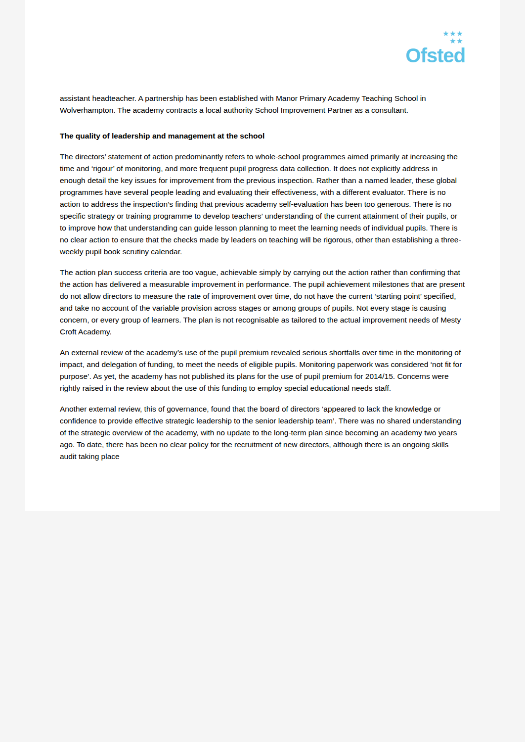★★★
★★ Ofsted
assistant headteacher. A partnership has been established with Manor Primary Academy Teaching School in Wolverhampton. The academy contracts a local authority School Improvement Partner as a consultant.
The quality of leadership and management at the school
The directors’ statement of action predominantly refers to whole-school programmes aimed primarily at increasing the time and ‘rigour’ of monitoring, and more frequent pupil progress data collection. It does not explicitly address in enough detail the key issues for improvement from the previous inspection. Rather than a named leader, these global programmes have several people leading and evaluating their effectiveness, with a different evaluator. There is no action to address the inspection’s finding that previous academy self-evaluation has been too generous. There is no specific strategy or training programme to develop teachers’ understanding of the current attainment of their pupils, or to improve how that understanding can guide lesson planning to meet the learning needs of individual pupils. There is no clear action to ensure that the checks made by leaders on teaching will be rigorous, other than establishing a three-weekly pupil book scrutiny calendar.
The action plan success criteria are too vague, achievable simply by carrying out the action rather than confirming that the action has delivered a measurable improvement in performance. The pupil achievement milestones that are present do not allow directors to measure the rate of improvement over time, do not have the current ‘starting point’ specified, and take no account of the variable provision across stages or among groups of pupils. Not every stage is causing concern, or every group of learners. The plan is not recognisable as tailored to the actual improvement needs of Mesty Croft Academy.
An external review of the academy’s use of the pupil premium revealed serious shortfalls over time in the monitoring of impact, and delegation of funding, to meet the needs of eligible pupils. Monitoring paperwork was considered ‘not fit for purpose’. As yet, the academy has not published its plans for the use of pupil premium for 2014/15. Concerns were rightly raised in the review about the use of this funding to employ special educational needs staff.
Another external review, this of governance, found that the board of directors ‘appeared to lack the knowledge or confidence to provide effective strategic leadership to the senior leadership team’. There was no shared understanding of the strategic overview of the academy, with no update to the long-term plan since becoming an academy two years ago. To date, there has been no clear policy for the recruitment of new directors, although there is an ongoing skills audit taking place